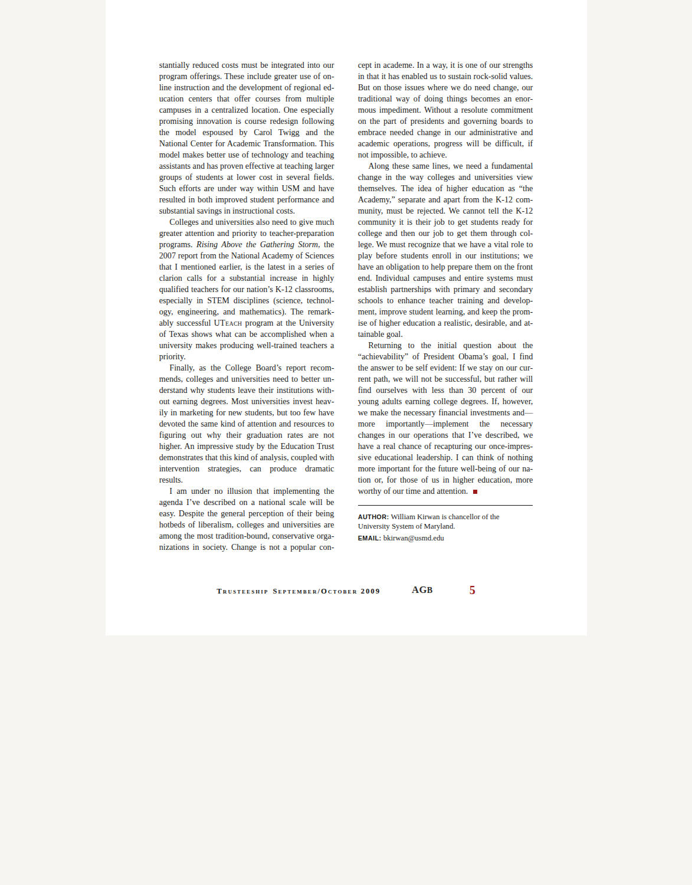stantially reduced costs must be integrated into our program offerings. These include greater use of online instruction and the development of regional education centers that offer courses from multiple campuses in a centralized location. One especially promising innovation is course redesign following the model espoused by Carol Twigg and the National Center for Academic Transformation. This model makes better use of technology and teaching assistants and has proven effective at teaching larger groups of students at lower cost in several fields. Such efforts are under way within USM and have resulted in both improved student performance and substantial savings in instructional costs.
Colleges and universities also need to give much greater attention and priority to teacher-preparation programs. Rising Above the Gathering Storm, the 2007 report from the National Academy of Sciences that I mentioned earlier, is the latest in a series of clarion calls for a substantial increase in highly qualified teachers for our nation’s K-12 classrooms, especially in STEM disciplines (science, technology, engineering, and mathematics). The remarkably successful UTeach program at the University of Texas shows what can be accomplished when a university makes producing well-trained teachers a priority.
Finally, as the College Board’s report recommends, colleges and universities need to better understand why students leave their institutions without earning degrees. Most universities invest heavily in marketing for new students, but too few have devoted the same kind of attention and resources to figuring out why their graduation rates are not higher. An impressive study by the Education Trust demonstrates that this kind of analysis, coupled with intervention strategies, can produce dramatic results.
I am under no illusion that implementing the agenda I’ve described on a national scale will be easy. Despite the general perception of their being hotbeds of liberalism, colleges and universities are among the most tradition-bound, conservative organizations in society. Change is not a popular concept in academe. In a way, it is one of our strengths in that it has enabled us to sustain rock-solid values. But on those issues where we do need change, our traditional way of doing things becomes an enormous impediment. Without a resolute commitment on the part of presidents and governing boards to embrace needed change in our administrative and academic operations, progress will be difficult, if not impossible, to achieve.
Along these same lines, we need a fundamental change in the way colleges and universities view themselves. The idea of higher education as “the Academy,” separate and apart from the K-12 community, must be rejected. We cannot tell the K-12 community it is their job to get students ready for college and then our job to get them through college. We must recognize that we have a vital role to play before students enroll in our institutions; we have an obligation to help prepare them on the front end. Individual campuses and entire systems must establish partnerships with primary and secondary schools to enhance teacher training and development, improve student learning, and keep the promise of higher education a realistic, desirable, and attainable goal.
Returning to the initial question about the “achievability” of President Obama’s goal, I find the answer to be self evident: If we stay on our current path, we will not be successful, but rather will find ourselves with less than 30 percent of our young adults earning college degrees. If, however, we make the necessary financial investments and—more importantly—implement the necessary changes in our operations that I’ve described, we have a real chance of recapturing our once-impressive educational leadership. I can think of nothing more important for the future well-being of our nation or, for those of us in higher education, more worthy of our time and attention.
Author: William Kirwan is chancellor of the University System of Maryland.
Email: bkirwan@usmd.edu
Trusteeship September/October 2009
AGB
5